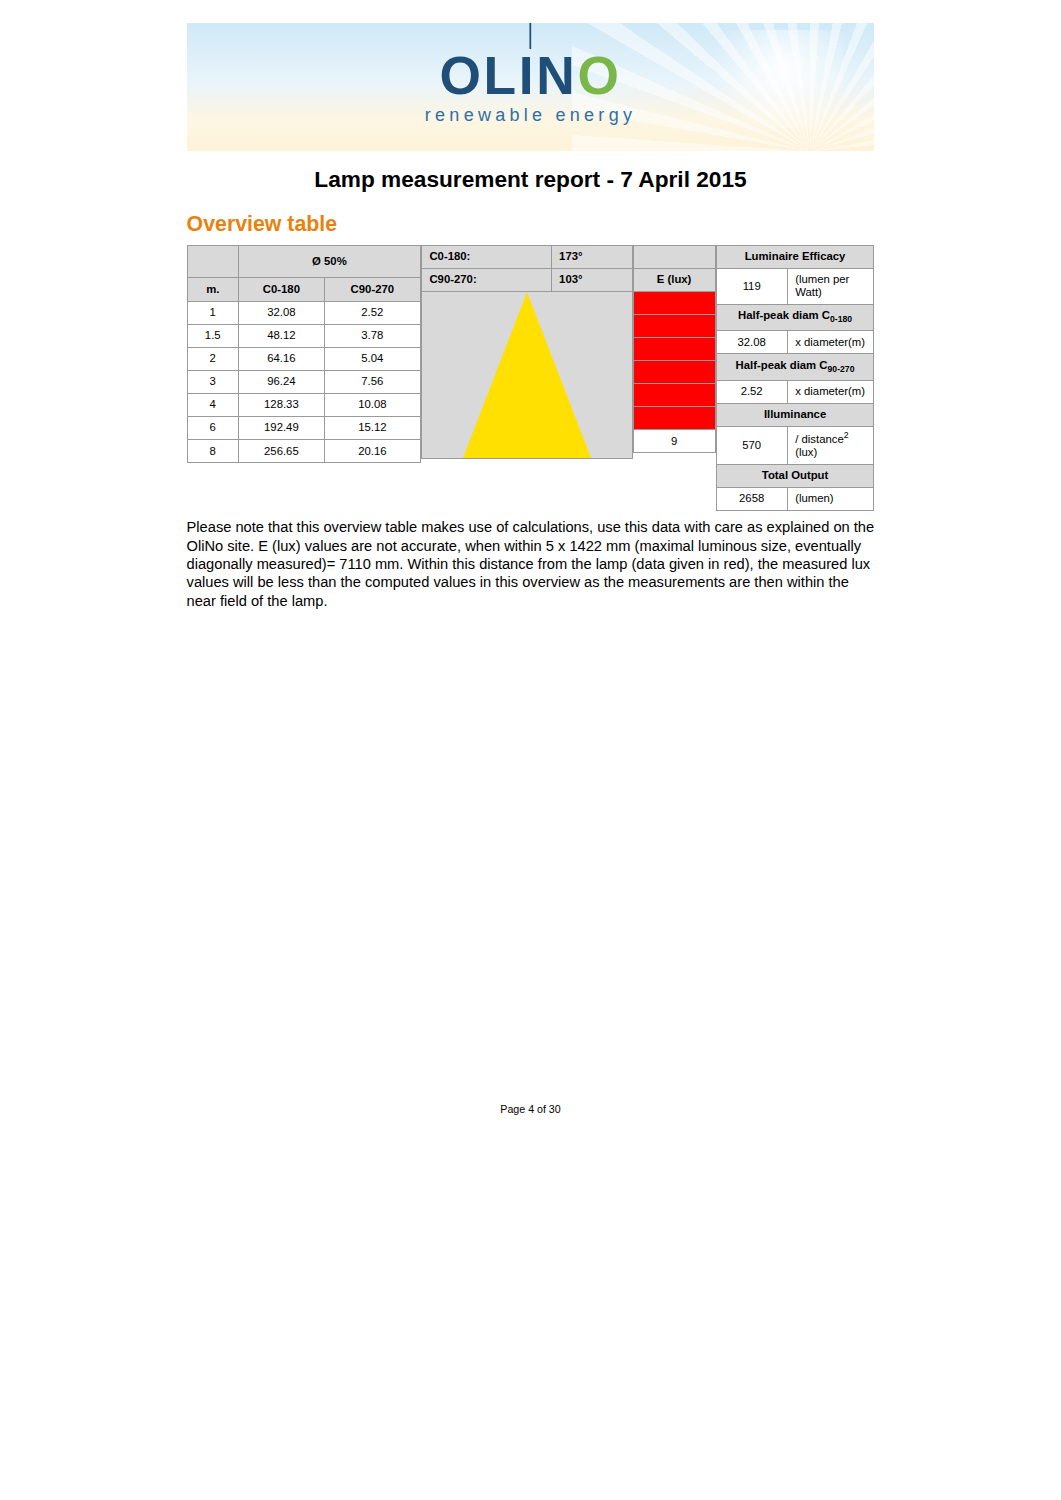OLINO
renewable energy
Lamp measurement report - 7 April 2015
Overview table
| | Ø 50% |
| --- | --- |
| m. | C0-180 | C90-270 |
| 1 | 32.08 | 2.52 |
| 1.5 | 48.12 | 3.78 |
| 2 | 64.16 | 5.04 |
| 3 | 96.24 | 7.56 |
| 4 | 128.33 | 10.08 |
| 6 | 192.49 | 15.12 |
| 8 | 256.65 | 20.16 |
| C0-180: | 173° |
| C90-270: | 103° |
| E (lux) |
| --- |
| 570 |
| 254 |
| 143 |
| 63 |
| 36 |
| 16 |
| 9 |
| Luminaire Efficacy |
| 119 | (lumen per Watt) |
| Half-peak diam C 0-180 |
| 32.08 | x diameter(m) |
| Half-peak diam C 90-270 |
| 2.52 | x diameter(m) |
| Illuminance |
| 570 | / distance 2 (lux) |
| Total Output |
| 2658 | (lumen) |
Please note that this overview table makes use of calculations, use this data with care as explained on the OliNo site. E (lux) values are not accurate, when within 5 x 1422 mm (maximal luminous size, eventually diagonally measured)= 7110 mm. Within this distance from the lamp (data given in red), the measured lux values will be less than the computed values in this overview as the measurements are then within the near field of the lamp.
Page 4 of 30